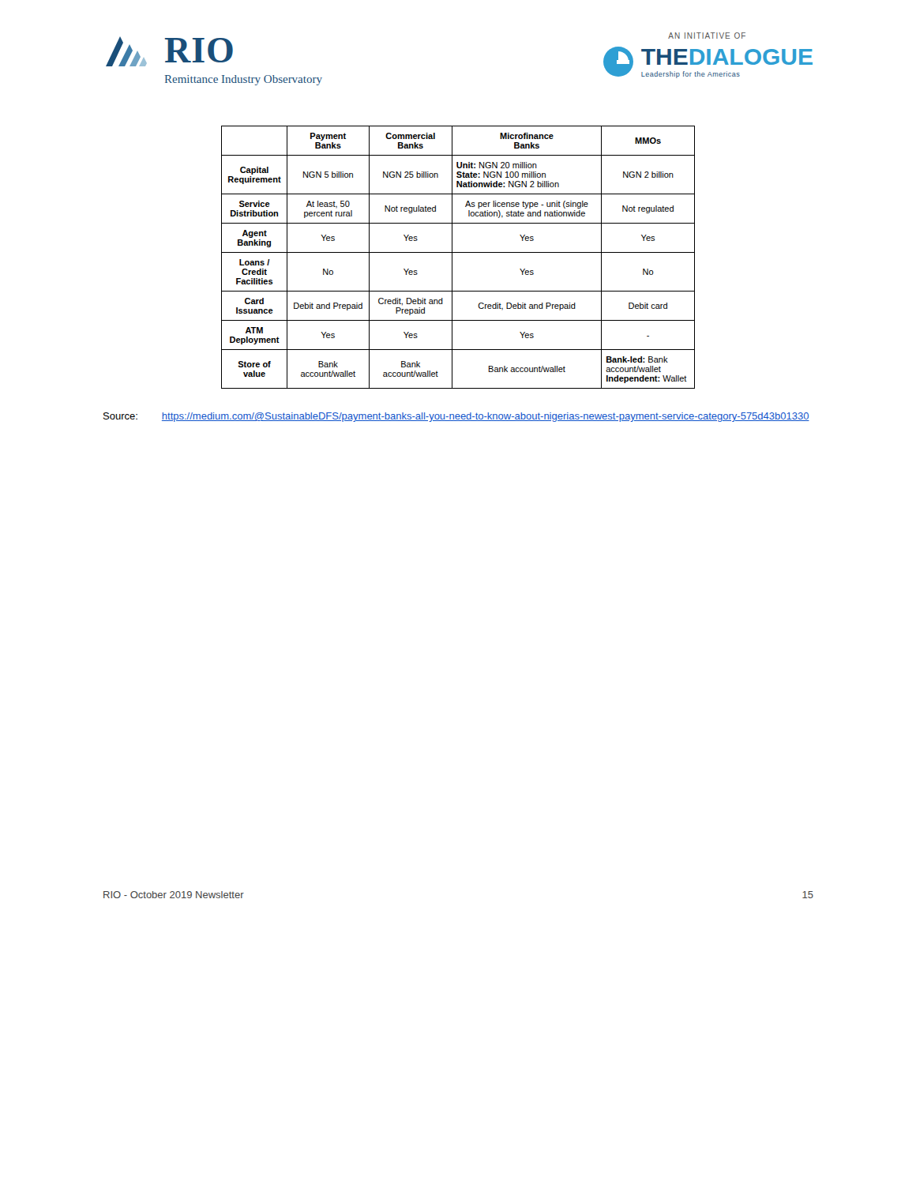RIO
Remittance Industry Observatory
AN INITIATIVE OF
THE DIALOGUE
Leadership for the Americas
| | Payment Banks | Commercial Banks | Microfinance Banks | MMOs |
| --- | --- | --- | --- | --- |
| Capital Requirement | NGN 5 billion | NGN 25 billion | Unit: NGN 20 million State: NGN 100 million Nationwide: NGN 2 billion | NGN 2 billion |
| Service Distribution | At least, 50 percent rural | Not regulated | As per license type - unit (single location), state and nationwide | Not regulated |
| Agent Banking | Yes | Yes | Yes | Yes |
| Loans / Credit Facilities | No | Yes | Yes | No |
| Card Issuance | Debit and Prepaid | Credit, Debit and Prepaid | Credit, Debit and Prepaid | Debit card |
| ATM Deployment | Yes | Yes | Yes | - |
| Store of value | Bank account/wallet | Bank account/wallet | Bank account/wallet | Bank-led: Bank account/wallet Independent: Wallet |
Source: https://medium.com/@SustainableDFS/payment-banks-all-you-need-to-know-about-nigerias-newest-payment-service-category-575d43b01330
RIO - October 2019 Newsletter
15